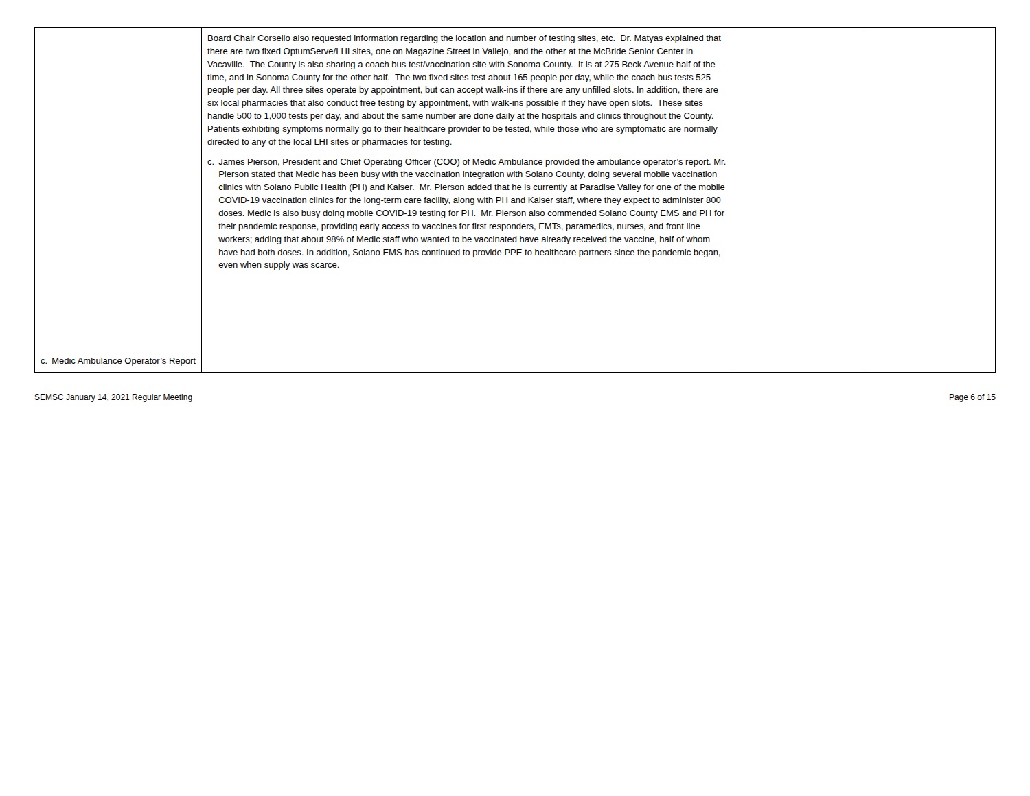| c. Medic Ambulance Operator’s Report | Board Chair Corsello also requested information regarding the location and number of testing sites, etc. Dr. Matyas explained that there are two fixed OptumServe/LHI sites, one on Magazine Street in Vallejo, and the other at the McBride Senior Center in Vacaville. The County is also sharing a coach bus test/vaccination site with Sonoma County. It is at 275 Beck Avenue half of the time, and in Sonoma County for the other half. The two fixed sites test about 165 people per day, while the coach bus tests 525 people per day. All three sites operate by appointment, but can accept walk-ins if there are any unfilled slots. In addition, there are six local pharmacies that also conduct free testing by appointment, with walk-ins possible if they have open slots. These sites handle 500 to 1,000 tests per day, and about the same number are done daily at the hospitals and clinics throughout the County. Patients exhibiting symptoms normally go to their healthcare provider to be tested, while those who are symptomatic are normally directed to any of the local LHI sites or pharmacies for testing. c. James Pierson, President and Chief Operating Officer (COO) of Medic Ambulance provided the ambulance operator’s report. Mr. Pierson stated that Medic has been busy with the vaccination integration with Solano County, doing several mobile vaccination clinics with Solano Public Health (PH) and Kaiser. Mr. Pierson added that he is currently at Paradise Valley for one of the mobile COVID-19 vaccination clinics for the long-term care facility, along with PH and Kaiser staff, where they expect to administer 800 doses. Medic is also busy doing mobile COVID-19 testing for PH. Mr. Pierson also commended Solano County EMS and PH for their pandemic response, providing early access to vaccines for first responders, EMTs, paramedics, nurses, and front line workers; adding that about 98% of Medic staff who wanted to be vaccinated have already received the vaccine, half of whom have had both doses. In addition, Solano EMS has continued to provide PPE to healthcare partners since the pandemic began, even when supply was scarce. | | |
SEMSC January 14, 2021 Regular Meeting Page 6 of 15